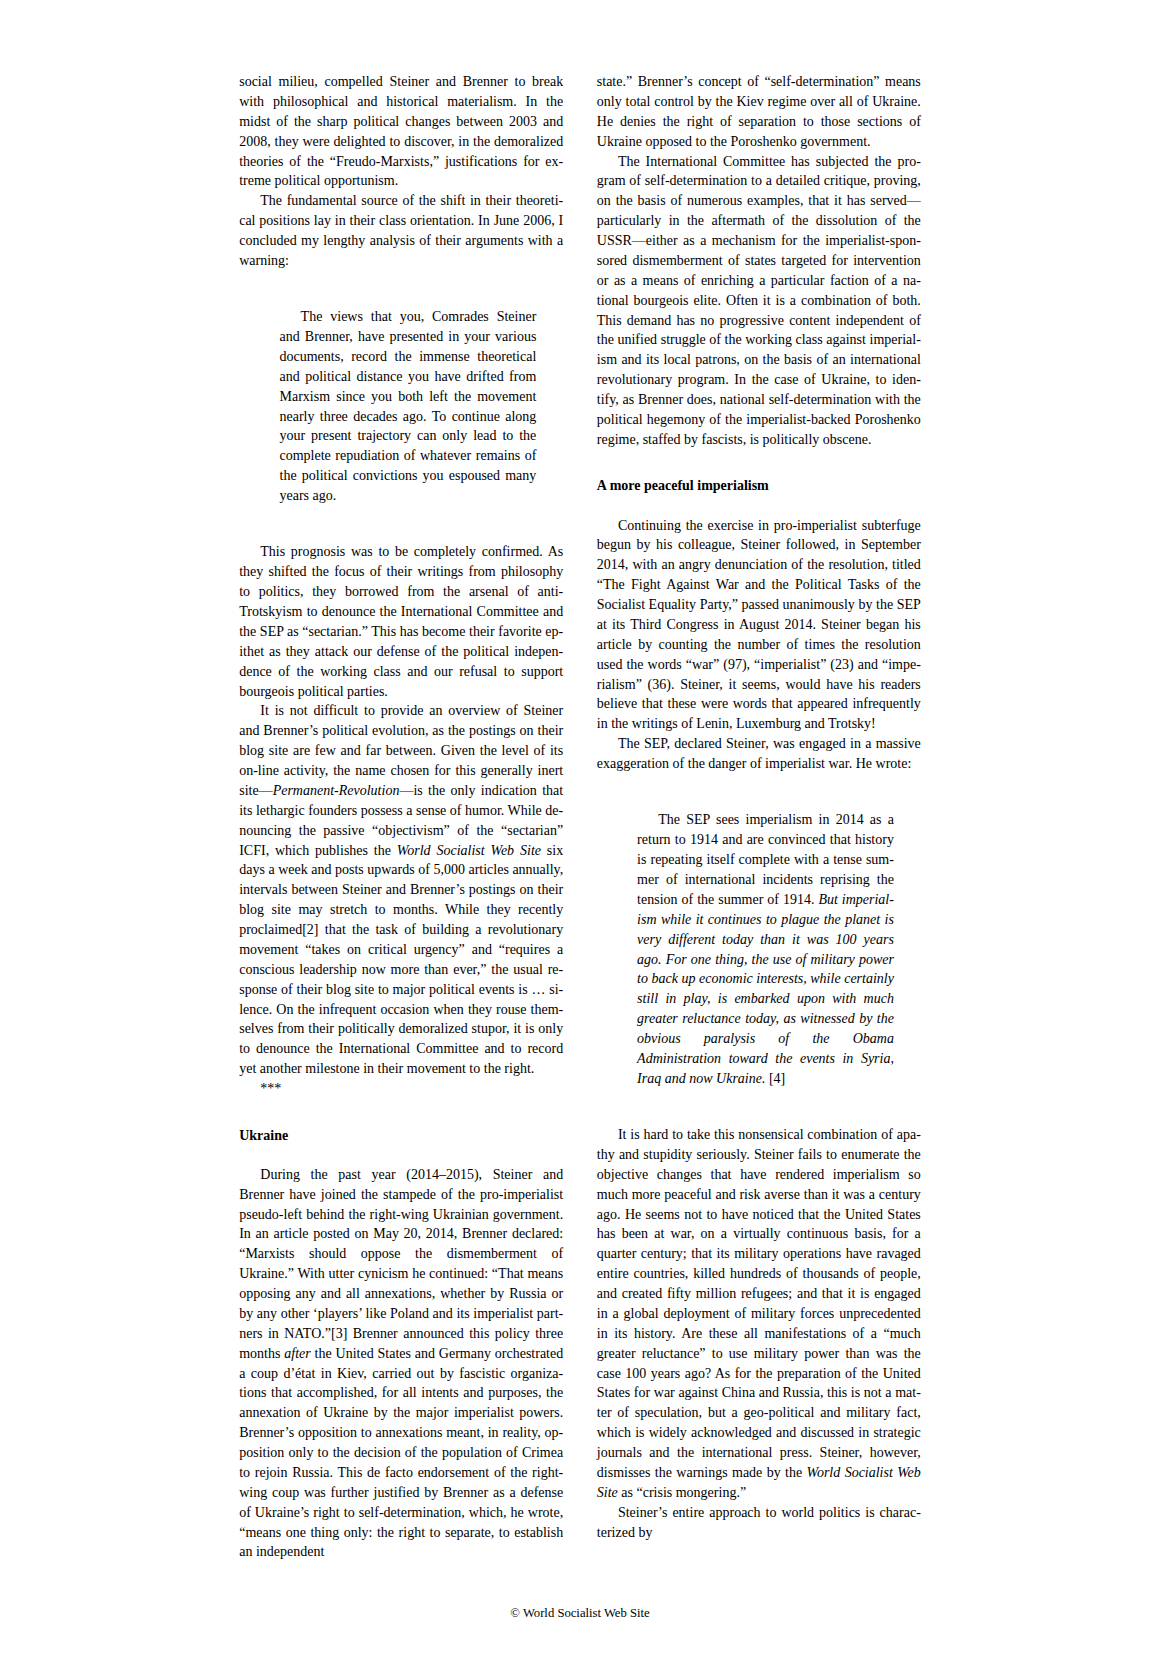social milieu, compelled Steiner and Brenner to break with philosophical and historical materialism. In the midst of the sharp political changes between 2003 and 2008, they were delighted to discover, in the demoralized theories of the “Freudo-Marxists,” justifications for extreme political opportunism.
The fundamental source of the shift in their theoretical positions lay in their class orientation. In June 2006, I concluded my lengthy analysis of their arguments with a warning:
The views that you, Comrades Steiner and Brenner, have presented in your various documents, record the immense theoretical and political distance you have drifted from Marxism since you both left the movement nearly three decades ago. To continue along your present trajectory can only lead to the complete repudiation of whatever remains of the political convictions you espoused many years ago.
This prognosis was to be completely confirmed. As they shifted the focus of their writings from philosophy to politics, they borrowed from the arsenal of anti-Trotskyism to denounce the International Committee and the SEP as “sectarian.” This has become their favorite epithet as they attack our defense of the political independence of the working class and our refusal to support bourgeois political parties.
It is not difficult to provide an overview of Steiner and Brenner’s political evolution, as the postings on their blog site are few and far between. Given the level of its on-line activity, the name chosen for this generally inert site—Permanent-Revolution—is the only indication that its lethargic founders possess a sense of humor. While denouncing the passive “objectivism” of the “sectarian” ICFI, which publishes the World Socialist Web Site six days a week and posts upwards of 5,000 articles annually, intervals between Steiner and Brenner’s postings on their blog site may stretch to months. While they recently proclaimed[2] that the task of building a revolutionary movement “takes on critical urgency” and “requires a conscious leadership now more than ever,” the usual response of their blog site to major political events is … silence. On the infrequent occasion when they rouse themselves from their politically demoralized stupor, it is only to denounce the International Committee and to record yet another milestone in their movement to the right.
***
Ukraine
During the past year (2014–2015), Steiner and Brenner have joined the stampede of the pro-imperialist pseudo-left behind the right-wing Ukrainian government. In an article posted on May 20, 2014, Brenner declared: “Marxists should oppose the dismemberment of Ukraine.” With utter cynicism he continued: “That means opposing any and all annexations, whether by Russia or by any other ‘players’ like Poland and its imperialist partners in NATO.”[3] Brenner announced this policy three months after the United States and Germany orchestrated a coup d’état in Kiev, carried out by fascistic organizations that accomplished, for all intents and purposes, the annexation of Ukraine by the major imperialist powers. Brenner’s opposition to annexations meant, in reality, opposition only to the decision of the population of Crimea to rejoin Russia. This de facto endorsement of the right-wing coup was further justified by Brenner as a defense of Ukraine’s right to self-determination, which, he wrote, “means one thing only: the right to separate, to establish an independent
state.” Brenner’s concept of “self-determination” means only total control by the Kiev regime over all of Ukraine. He denies the right of separation to those sections of Ukraine opposed to the Poroshenko government.
The International Committee has subjected the program of self-determination to a detailed critique, proving, on the basis of numerous examples, that it has served—particularly in the aftermath of the dissolution of the USSR—either as a mechanism for the imperialist-sponsored dismemberment of states targeted for intervention or as a means of enriching a particular faction of a national bourgeois elite. Often it is a combination of both. This demand has no progressive content independent of the unified struggle of the working class against imperialism and its local patrons, on the basis of an international revolutionary program. In the case of Ukraine, to identify, as Brenner does, national self-determination with the political hegemony of the imperialist-backed Poroshenko regime, staffed by fascists, is politically obscene.
A more peaceful imperialism
Continuing the exercise in pro-imperialist subterfuge begun by his colleague, Steiner followed, in September 2014, with an angry denunciation of the resolution, titled “The Fight Against War and the Political Tasks of the Socialist Equality Party,” passed unanimously by the SEP at its Third Congress in August 2014. Steiner began his article by counting the number of times the resolution used the words “war” (97), “imperialist” (23) and “imperialism” (36). Steiner, it seems, would have his readers believe that these were words that appeared infrequently in the writings of Lenin, Luxemburg and Trotsky!
The SEP, declared Steiner, was engaged in a massive exaggeration of the danger of imperialist war. He wrote:
The SEP sees imperialism in 2014 as a return to 1914 and are convinced that history is repeating itself complete with a tense summer of international incidents reprising the tension of the summer of 1914. But imperialism while it continues to plague the planet is very different today than it was 100 years ago. For one thing, the use of military power to back up economic interests, while certainly still in play, is embarked upon with much greater reluctance today, as witnessed by the obvious paralysis of the Obama Administration toward the events in Syria, Iraq and now Ukraine. [4]
It is hard to take this nonsensical combination of apathy and stupidity seriously. Steiner fails to enumerate the objective changes that have rendered imperialism so much more peaceful and risk averse than it was a century ago. He seems not to have noticed that the United States has been at war, on a virtually continuous basis, for a quarter century; that its military operations have ravaged entire countries, killed hundreds of thousands of people, and created fifty million refugees; and that it is engaged in a global deployment of military forces unprecedented in its history. Are these all manifestations of a “much greater reluctance” to use military power than was the case 100 years ago? As for the preparation of the United States for war against China and Russia, this is not a matter of speculation, but a geo-political and military fact, which is widely acknowledged and discussed in strategic journals and the international press. Steiner, however, dismisses the warnings made by the World Socialist Web Site as “crisis mongering.”
Steiner’s entire approach to world politics is characterized by
© World Socialist Web Site